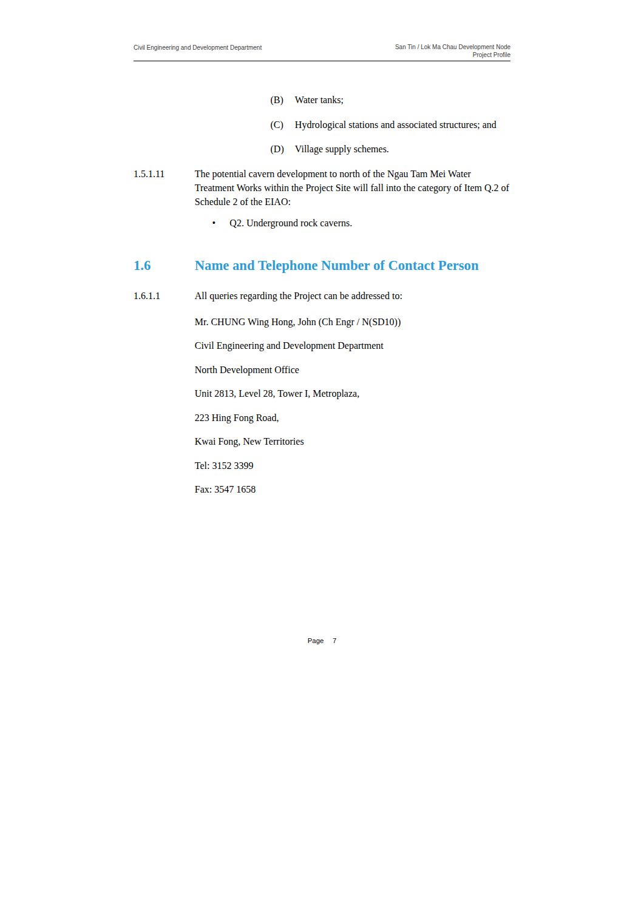Civil Engineering and Development Department
San Tin / Lok Ma Chau Development Node
Project Profile
(B) Water tanks;
(C) Hydrological stations and associated structures; and
(D) Village supply schemes.
1.5.1.11
The potential cavern development to north of the Ngau Tam Mei Water Treatment Works within the Project Site will fall into the category of Item Q.2 of Schedule 2 of the EIAO:
•Q2. Underground rock caverns.
1.6 Name and Telephone Number of Contact Person
1.6.1.1
All queries regarding the Project can be addressed to:
Mr. CHUNG Wing Hong, John (Ch Engr / N(SD10))
Civil Engineering and Development Department
North Development Office
Unit 2813, Level 28, Tower I, Metroplaza,
223 Hing Fong Road,
Kwai Fong, New Territories
Tel: 3152 3399
Fax: 3547 1658
Page 7